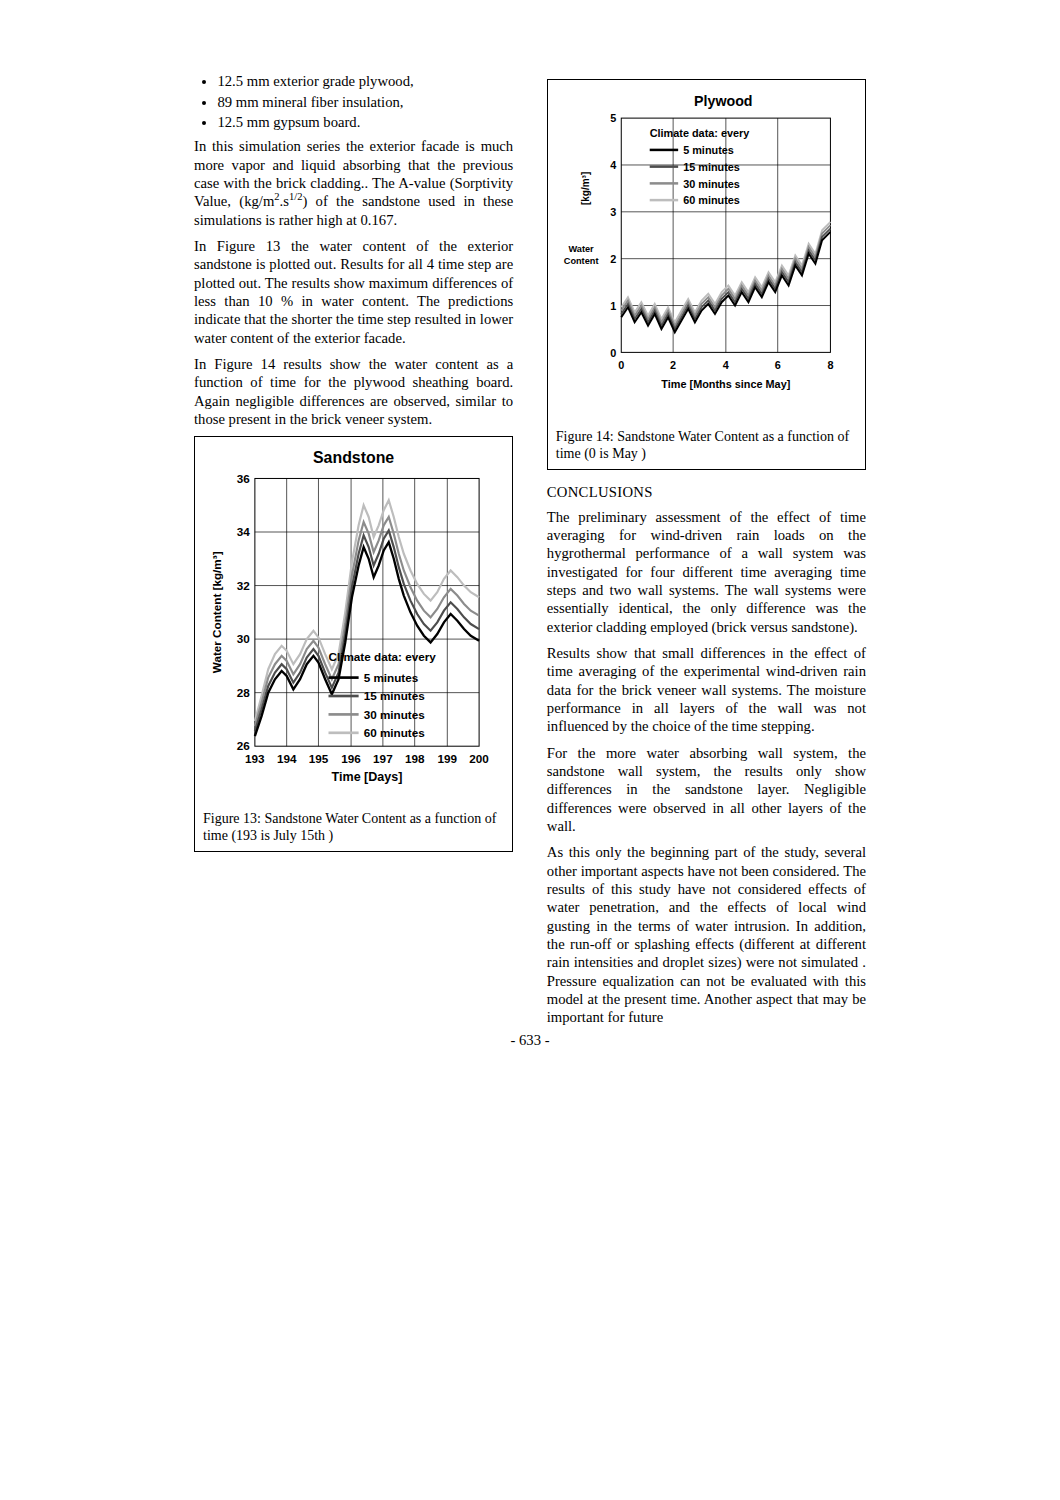12.5 mm exterior grade plywood,
89 mm mineral fiber insulation,
12.5 mm gypsum board.
In this simulation series the exterior facade is much more vapor and liquid absorbing that the previous case with the brick cladding.. The A-value (Sorptivity Value, (kg/m2.s1/2) of the sandstone used in these simulations is rather high at 0.167.
In Figure 13 the water content of the exterior sandstone is plotted out. Results for all 4 time step are plotted out. The results show maximum differences of less than 10 % in water content. The predictions indicate that the shorter the time step resulted in lower water content of the exterior facade.
In Figure 14 results show the water content as a function of time for the plywood sheathing board. Again negligible differences are observed, similar to those present in the brick veneer system.
Sandstone 36 34 32 30 28 26 Water Content [kg/m³] 193 194 195 196 197 198 199 200 Time [Days] Climate data: every 5 minutes 15 minutes 30 minutes 60 minutes
Figure 13: Sandstone Water Content as a function of time (193 is July 15th )
Plywood 5 4 3 2 1 0 [kg/m³] Water Content 0 2 4 6 8 Time [Months since May] Climate data: every 5 minutes 15 minutes 30 minutes 60 minutes
Figure 14: Sandstone Water Content as a function of time (0 is May )
Conclusions
The preliminary assessment of the effect of time averaging for wind-driven rain loads on the hygrothermal performance of a wall system was investigated for four different time averaging time steps and two wall systems. The wall systems were essentially identical, the only difference was the exterior cladding employed (brick versus sandstone).
Results show that small differences in the effect of time averaging of the experimental wind-driven rain data for the brick veneer wall systems. The moisture performance in all layers of the wall was not influenced by the choice of the time stepping.
For the more water absorbing wall system, the sandstone wall system, the results only show differences in the sandstone layer. Negligible differences were observed in all other layers of the wall.
As this only the beginning part of the study, several other important aspects have not been considered. The results of this study have not considered effects of water penetration, and the effects of local wind gusting in the terms of water intrusion. In addition, the run-off or splashing effects (different at different rain intensities and droplet sizes) were not simulated . Pressure equalization can not be evaluated with this model at the present time. Another aspect that may be important for future
- 633 -